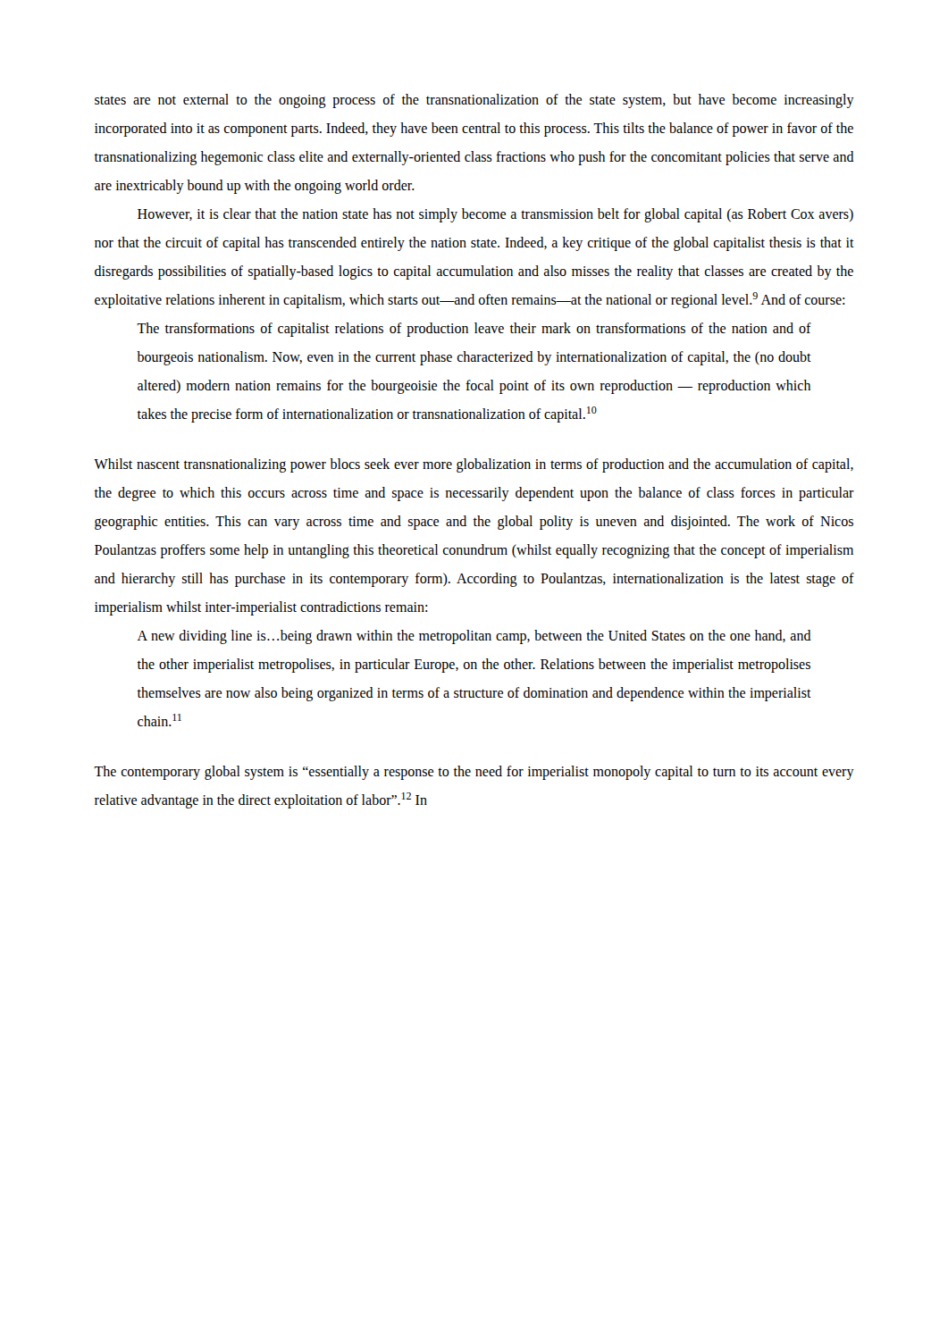states are not external to the ongoing process of the transnationalization of the state system, but have become increasingly incorporated into it as component parts. Indeed, they have been central to this process. This tilts the balance of power in favor of the transnationalizing hegemonic class elite and externally-oriented class fractions who push for the concomitant policies that serve and are inextricably bound up with the ongoing world order.
However, it is clear that the nation state has not simply become a transmission belt for global capital (as Robert Cox avers) nor that the circuit of capital has transcended entirely the nation state. Indeed, a key critique of the global capitalist thesis is that it disregards possibilities of spatially-based logics to capital accumulation and also misses the reality that classes are created by the exploitative relations inherent in capitalism, which starts out—and often remains—at the national or regional level.9 And of course:
The transformations of capitalist relations of production leave their mark on transformations of the nation and of bourgeois nationalism. Now, even in the current phase characterized by internationalization of capital, the (no doubt altered) modern nation remains for the bourgeoisie the focal point of its own reproduction — reproduction which takes the precise form of internationalization or transnationalization of capital.10
Whilst nascent transnationalizing power blocs seek ever more globalization in terms of production and the accumulation of capital, the degree to which this occurs across time and space is necessarily dependent upon the balance of class forces in particular geographic entities. This can vary across time and space and the global polity is uneven and disjointed. The work of Nicos Poulantzas proffers some help in untangling this theoretical conundrum (whilst equally recognizing that the concept of imperialism and hierarchy still has purchase in its contemporary form). According to Poulantzas, internationalization is the latest stage of imperialism whilst inter-imperialist contradictions remain:
A new dividing line is…being drawn within the metropolitan camp, between the United States on the one hand, and the other imperialist metropolises, in particular Europe, on the other. Relations between the imperialist metropolises themselves are now also being organized in terms of a structure of domination and dependence within the imperialist chain.11
The contemporary global system is “essentially a response to the need for imperialist monopoly capital to turn to its account every relative advantage in the direct exploitation of labor”.12 In